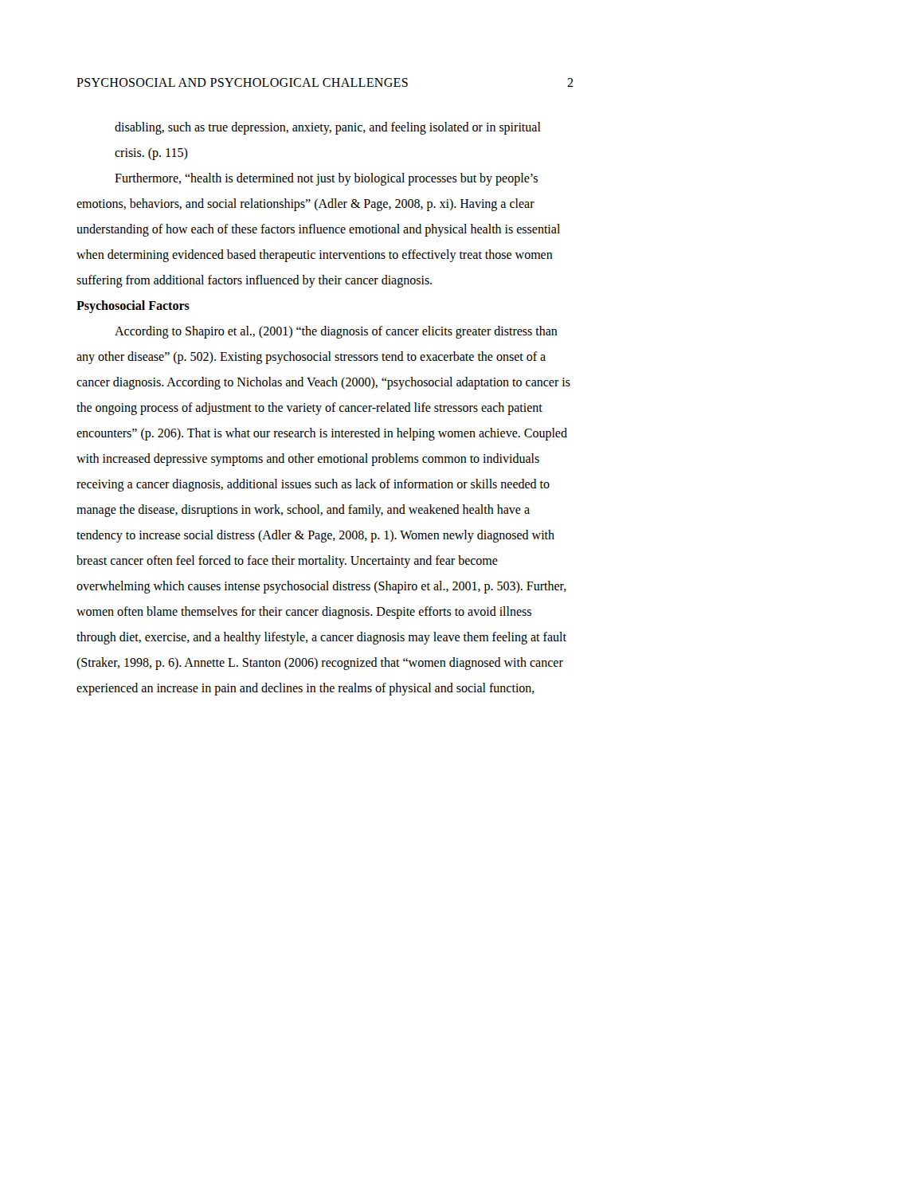Psychosocial and Psychological Challenges 2
disabling, such as true depression, anxiety, panic, and feeling isolated or in spiritual crisis. (p. 115)
Furthermore, “health is determined not just by biological processes but by people’s emotions, behaviors, and social relationships” (Adler & Page, 2008, p. xi). Having a clear understanding of how each of these factors influence emotional and physical health is essential when determining evidenced based therapeutic interventions to effectively treat those women suffering from additional factors influenced by their cancer diagnosis.
Psychosocial Factors
According to Shapiro et al., (2001) “the diagnosis of cancer elicits greater distress than any other disease” (p. 502). Existing psychosocial stressors tend to exacerbate the onset of a cancer diagnosis. According to Nicholas and Veach (2000), “psychosocial adaptation to cancer is the ongoing process of adjustment to the variety of cancer-related life stressors each patient encounters” (p. 206). That is what our research is interested in helping women achieve. Coupled with increased depressive symptoms and other emotional problems common to individuals receiving a cancer diagnosis, additional issues such as lack of information or skills needed to manage the disease, disruptions in work, school, and family, and weakened health have a tendency to increase social distress (Adler & Page, 2008, p. 1). Women newly diagnosed with breast cancer often feel forced to face their mortality. Uncertainty and fear become overwhelming which causes intense psychosocial distress (Shapiro et al., 2001, p. 503). Further, women often blame themselves for their cancer diagnosis. Despite efforts to avoid illness through diet, exercise, and a healthy lifestyle, a cancer diagnosis may leave them feeling at fault (Straker, 1998, p. 6). Annette L. Stanton (2006) recognized that “women diagnosed with cancer experienced an increase in pain and declines in the realms of physical and social function,